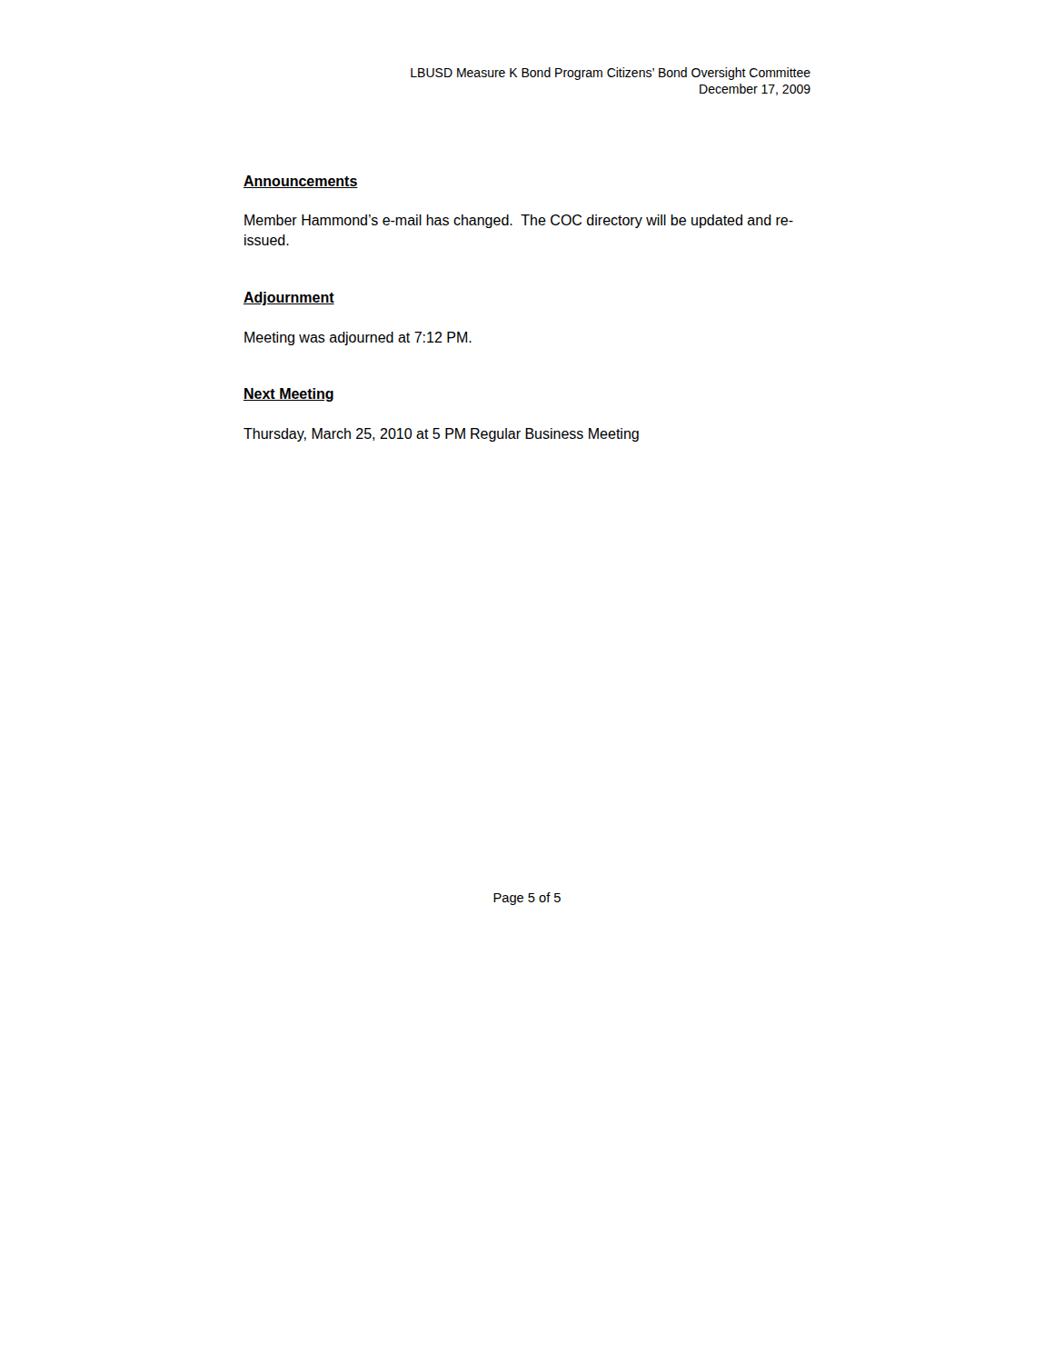LBUSD Measure K Bond Program Citizens’ Bond Oversight Committee
December 17, 2009
Announcements
Member Hammond’s e-mail has changed. The COC directory will be updated and re-issued.
Adjournment
Meeting was adjourned at 7:12 PM.
Next Meeting
Thursday, March 25, 2010 at 5 PM Regular Business Meeting
Page 5 of 5